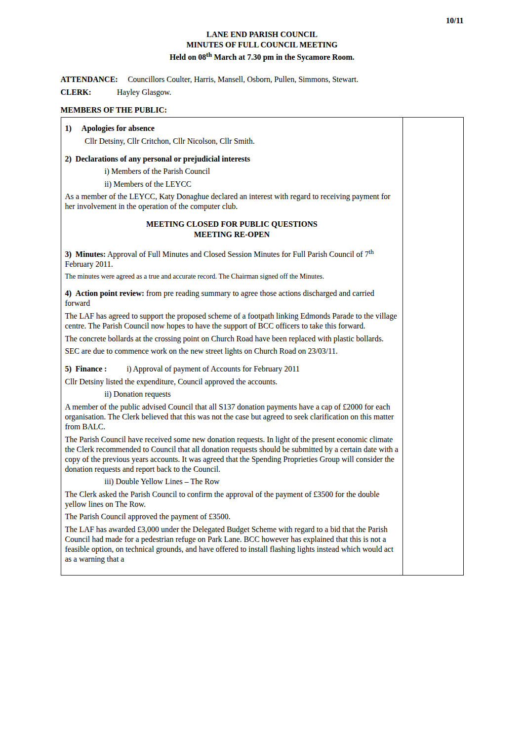10/11
LANE END PARISH COUNCIL
MINUTES OF FULL COUNCIL MEETING
Held on 08th March at 7.30 pm in the Sycamore Room.
ATTENDANCE: Councillors Coulter, Harris, Mansell, Osborn, Pullen, Simmons, Stewart.
CLERK: Hayley Glasgow.
MEMBERS OF THE PUBLIC:
| 1) Apologies for absence Cllr Detsiny, Cllr Critchon, Cllr Nicolson, Cllr Smith. 2) Declarations of any personal or prejudicial interests i) Members of the Parish Council ii) Members of the LEYCC As a member of the LEYCC, Katy Donaghue declared an interest with regard to receiving payment for her involvement in the operation of the computer club. MEETING CLOSED FOR PUBLIC QUESTIONS MEETING RE-OPEN 3) Minutes: Approval of Full Minutes and Closed Session Minutes for Full Parish Council of 7 th February 2011. The minutes were agreed as a true and accurate record. The Chairman signed off the Minutes. 4) Action point review: from pre reading summary to agree those actions discharged and carried forward The LAF has agreed to support the proposed scheme of a footpath linking Edmonds Parade to the village centre. The Parish Council now hopes to have the support of BCC officers to take this forward. The concrete bollards at the crossing point on Church Road have been replaced with plastic bollards. SEC are due to commence work on the new street lights on Church Road on 23/03/11. 5) Finance : i) Approval of payment of Accounts for February 2011 Cllr Detsiny listed the expenditure, Council approved the accounts. ii) Donation requests A member of the public advised Council that all S137 donation payments have a cap of £2000 for each organisation. The Clerk believed that this was not the case but agreed to seek clarification on this matter from BALC. The Parish Council have received some new donation requests. In light of the present economic climate the Clerk recommended to Council that all donation requests should be submitted by a certain date with a copy of the previous years accounts. It was agreed that the Spending Proprieties Group will consider the donation requests and report back to the Council. iii) Double Yellow Lines – The Row The Clerk asked the Parish Council to confirm the approval of the payment of £3500 for the double yellow lines on The Row. The Parish Council approved the payment of £3500. The LAF has awarded £3,000 under the Delegated Budget Scheme with regard to a bid that the Parish Council had made for a pedestrian refuge on Park Lane. BCC however has explained that this is not a feasible option, on technical grounds, and have offered to install flashing lights instead which would act as a warning that a | |